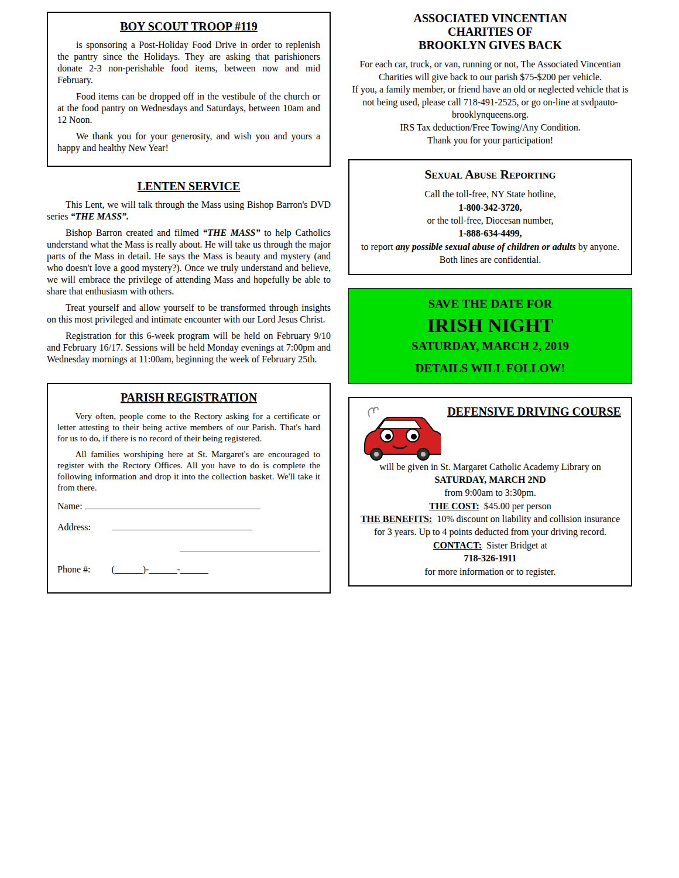BOY SCOUT TROOP #119
is sponsoring a Post-Holiday Food Drive in order to replenish the pantry since the Holidays. They are asking that parishioners donate 2-3 non-perishable food items, between now and mid February.
Food items can be dropped off in the vestibule of the church or at the food pantry on Wednesdays and Saturdays, between 10am and 12 Noon.
We thank you for your generosity, and wish you and yours a happy and healthy New Year!
LENTEN SERVICE
This Lent, we will talk through the Mass using Bishop Barron's DVD series “THE MASS”.
Bishop Barron created and filmed “THE MASS” to help Catholics understand what the Mass is really about. He will take us through the major parts of the Mass in detail. He says the Mass is beauty and mystery (and who doesn't love a good mystery?). Once we truly understand and believe, we will embrace the privilege of attending Mass and hopefully be able to share that enthusiasm with others.
Treat yourself and allow yourself to be transformed through insights on this most privileged and intimate encounter with our Lord Jesus Christ.
Registration for this 6-week program will be held on February 9/10 and February 16/17. Sessions will be held Monday evenings at 7:00pm and Wednesday mornings at 11:00am, beginning the week of February 25th.
PARISH REGISTRATION
Very often, people come to the Rectory asking for a certificate or letter attesting to their being active members of our Parish. That's hard for us to do, if there is no record of their being registered.
All families worshiping here at St. Margaret's are encouraged to register with the Rectory Offices. All you have to do is complete the following information and drop it into the collection basket. We'll take it from there.
Name:
Address:
Phone #: (______)-______-______
ASSOCIATED VINCENTIAN
CHARITIES OF
BROOKLYN GIVES BACK
For each car, truck, or van, running or not, The Associated Vincentian Charities will give back to our parish $75-$200 per vehicle.
If you, a family member, or friend have an old or neglected vehicle that is not being used, please call 718-491-2525, or go on-line at svdpauto-brooklynqueens.org.
IRS Tax deduction/Free Towing/Any Condition.
Thank you for your participation!
Sexual Abuse Reporting
Call the toll-free, NY State hotline,
1-800-342-3720,
or the toll-free, Diocesan number,
1-888-634-4499,
to report any possible sexual abuse of children or adults by anyone. Both lines are confidential.
SAVE THE DATE FOR
IRISH NIGHT
SATURDAY, MARCH 2, 2019
DETAILS WILL FOLLOW!
DEFENSIVE DRIVING COURSE
will be given in St. Margaret Catholic Academy Library on
SATURDAY, MARCH 2ND
from 9:00am to 3:30pm.
THE COST: $45.00 per person
THE BENEFITS: 10% discount on liability and collision insurance for 3 years. Up to 4 points deducted from your driving record.
CONTACT: Sister Bridget at
718-326-1911
for more information or to register.